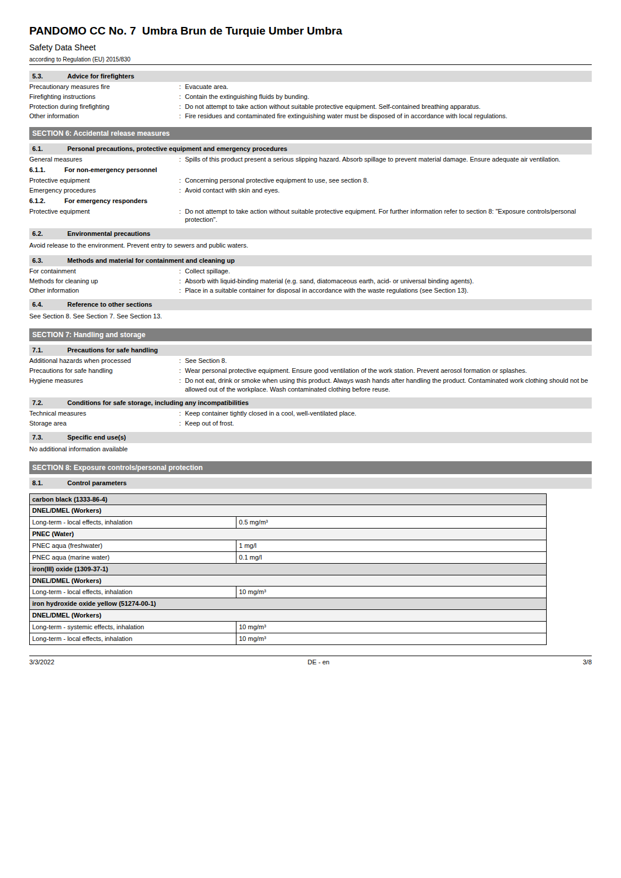PANDOMO CC No. 7 Umbra Brun de Turquie Umber Umbra
Safety Data Sheet
according to Regulation (EU) 2015/830
5.3. Advice for firefighters
Precautionary measures fire
:
Evacuate area.
Firefighting instructions
:
Contain the extinguishing fluids by bunding.
Protection during firefighting
:
Do not attempt to take action without suitable protective equipment. Self-contained breathing apparatus.
Other information
:
Fire residues and contaminated fire extinguishing water must be disposed of in accordance with local regulations.
SECTION 6: Accidental release measures
6.1. Personal precautions, protective equipment and emergency procedures
General measures
:
Spills of this product present a serious slipping hazard. Absorb spillage to prevent material damage. Ensure adequate air ventilation.
6.1.1. For non-emergency personnel
Protective equipment
:
Concerning personal protective equipment to use, see section 8.
Emergency procedures
:
Avoid contact with skin and eyes.
6.1.2. For emergency responders
Protective equipment
:
Do not attempt to take action without suitable protective equipment. For further information refer to section 8: "Exposure controls/personal protection".
6.2. Environmental precautions
Avoid release to the environment. Prevent entry to sewers and public waters.
6.3. Methods and material for containment and cleaning up
For containment
:
Collect spillage.
Methods for cleaning up
:
Absorb with liquid-binding material (e.g. sand, diatomaceous earth, acid- or universal binding agents).
Other information
:
Place in a suitable container for disposal in accordance with the waste regulations (see Section 13).
6.4. Reference to other sections
See Section 8. See Section 7. See Section 13.
SECTION 7: Handling and storage
7.1. Precautions for safe handling
Additional hazards when processed
:
See Section 8.
Precautions for safe handling
:
Wear personal protective equipment. Ensure good ventilation of the work station. Prevent aerosol formation or splashes.
Hygiene measures
:
Do not eat, drink or smoke when using this product. Always wash hands after handling the product. Contaminated work clothing should not be allowed out of the workplace. Wash contaminated clothing before reuse.
7.2. Conditions for safe storage, including any incompatibilities
Technical measures
:
Keep container tightly closed in a cool, well-ventilated place.
Storage area
:
Keep out of frost.
7.3. Specific end use(s)
No additional information available
SECTION 8: Exposure controls/personal protection
8.1. Control parameters
| carbon black (1333-86-4) |
| DNEL/DMEL (Workers) |
| Long-term - local effects, inhalation | 0.5 mg/m³ |
| PNEC (Water) |
| PNEC aqua (freshwater) | 1 mg/l |
| PNEC aqua (marine water) | 0.1 mg/l |
| iron(III) oxide (1309-37-1) |
| DNEL/DMEL (Workers) |
| Long-term - local effects, inhalation | 10 mg/m³ |
| iron hydroxide oxide yellow (51274-00-1) |
| DNEL/DMEL (Workers) |
| Long-term - systemic effects, inhalation | 10 mg/m³ |
| Long-term - local effects, inhalation | 10 mg/m³ |
3/3/2022
DE - en
3/8